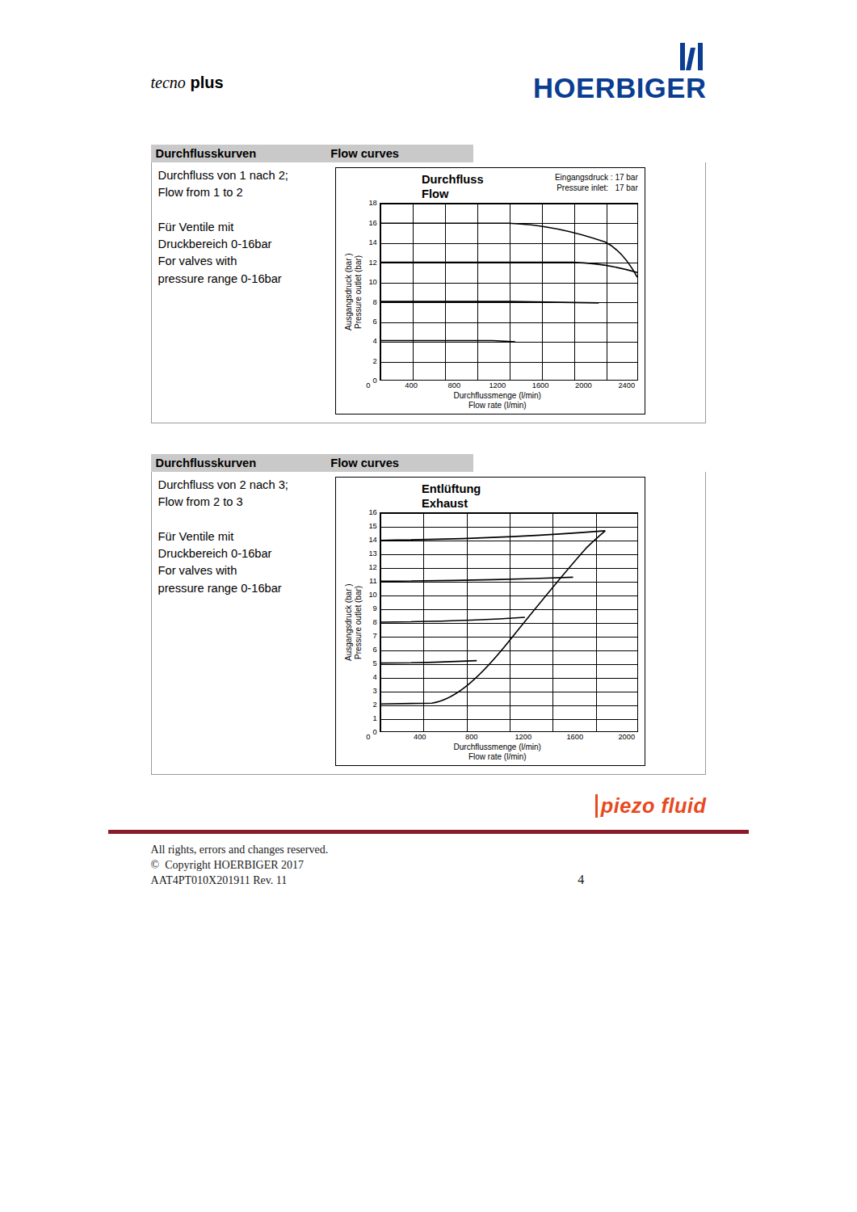tecno plus
HOERBIGER
Durchflusskurven
Flow curves
Durchfluss von 1 nach 2;
Flow from 1 to 2
Für Ventile mit
Druckbereich 0-16bar
For valves with
pressure range 0-16bar
Durchfluss
Flow
Eingangsdruck : 17 bar
Pressure inlet: 17 bar
Ausgangsdruck (bar )
Pressure outlet (bar)
18 16 14 12 10 8 6 4 2 0
0 400 800 1200 1600 2000 2400
Durchflussmenge (l/min)
Flow rate (l/min)
Durchflusskurven
Flow curves
Durchfluss von 2 nach 3;
Flow from 2 to 3
Für Ventile mit
Druckbereich 0-16bar
For valves with
pressure range 0-16bar
Entlüftung
Exhaust
Ausgangsdruck (bar )
Pressure outlet (bar)
16 15 14 13 12 11 10 9 8 7 6 5 4 3 2 1 0
0 400 800 1200 1600 2000
Durchflussmenge (l/min)
Flow rate (l/min)
piezo fluid
All rights, errors and changes reserved.
© Copyright HOERBIGER 2017
AAT4PT010X201911 Rev. 11
4